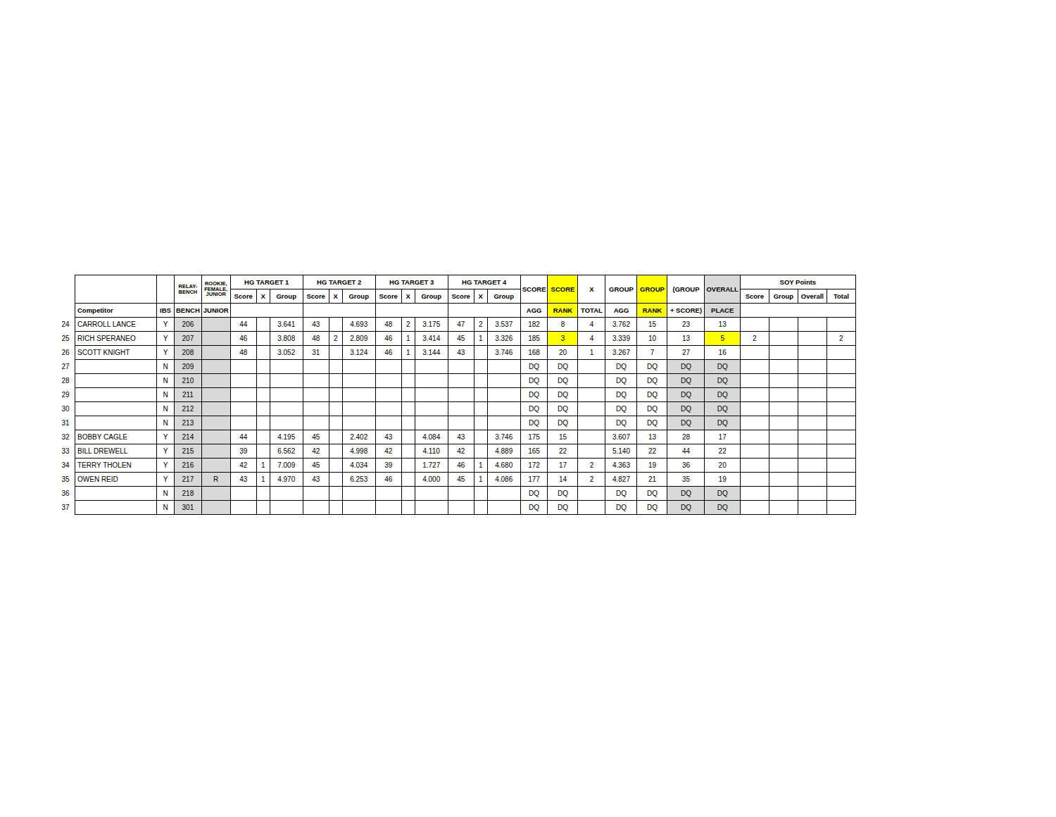| | | | RELAY- BENCH | ROOKIE, FEMALE, JUNIOR | HG TARGET 1 | HG TARGET 2 | HG TARGET 3 | HG TARGET 4 | SCORE | SCORE | X | GROUP | GROUP | (GROUP | OVERALL | SOY Points |
| --- | --- | --- | --- | --- | --- | --- | --- | --- | --- | --- | --- | --- | --- | --- | --- | --- |
| Score | X | Group | Score | X | Group | Score | X | Group | Score | X | Group | Score | Group | Overall | Total |
| | Competitor | IBS | BENCH | JUNIOR | | | | | AGG | RANK | TOTAL | AGG | RANK | + SCORE) | PLACE | |
| 24 | CARROLL LANCE | Y | 206 | | 44 | | 3.641 | 43 | | 4.693 | 48 | 2 | 3.175 | 47 | 2 | 3.537 | 182 | 8 | 4 | 3.762 | 15 | 23 | 13 | | | | |
| 25 | RICH SPERANEO | Y | 207 | | 46 | | 3.808 | 48 | 2 | 2.809 | 46 | 1 | 3.414 | 45 | 1 | 3.326 | 185 | 3 | 4 | 3.339 | 10 | 13 | 5 | 2 | | | 2 |
| 26 | SCOTT KNIGHT | Y | 208 | | 48 | | 3.052 | 31 | | 3.124 | 46 | 1 | 3.144 | 43 | | 3.746 | 168 | 20 | 1 | 3.267 | 7 | 27 | 16 | | | | |
| 27 | | N | 209 | | | | | | | | | | | | | | DQ | DQ | | DQ | DQ | DQ | DQ | | | | |
| 28 | | N | 210 | | | | | | | | | | | | | | DQ | DQ | | DQ | DQ | DQ | DQ | | | | |
| 29 | | N | 211 | | | | | | | | | | | | | | DQ | DQ | | DQ | DQ | DQ | DQ | | | | |
| 30 | | N | 212 | | | | | | | | | | | | | | DQ | DQ | | DQ | DQ | DQ | DQ | | | | |
| 31 | | N | 213 | | | | | | | | | | | | | | DQ | DQ | | DQ | DQ | DQ | DQ | | | | |
| 32 | BOBBY CAGLE | Y | 214 | | 44 | | 4.195 | 45 | | 2.402 | 43 | | 4.084 | 43 | | 3.746 | 175 | 15 | | 3.607 | 13 | 28 | 17 | | | | |
| 33 | BILL DREWELL | Y | 215 | | 39 | | 6.562 | 42 | | 4.998 | 42 | | 4.110 | 42 | | 4.889 | 165 | 22 | | 5.140 | 22 | 44 | 22 | | | | |
| 34 | TERRY THOLEN | Y | 216 | | 42 | 1 | 7.009 | 45 | | 4.034 | 39 | | 1.727 | 46 | 1 | 4.680 | 172 | 17 | 2 | 4.363 | 19 | 36 | 20 | | | | |
| 35 | OWEN REID | Y | 217 | R | 43 | 1 | 4.970 | 43 | | 6.253 | 46 | | 4.000 | 45 | 1 | 4.086 | 177 | 14 | 2 | 4.827 | 21 | 35 | 19 | | | | |
| 36 | | N | 218 | | | | | | | | | | | | | | DQ | DQ | | DQ | DQ | DQ | DQ | | | | |
| 37 | | N | 301 | | | | | | | | | | | | | | DQ | DQ | | DQ | DQ | DQ | DQ | | | | |